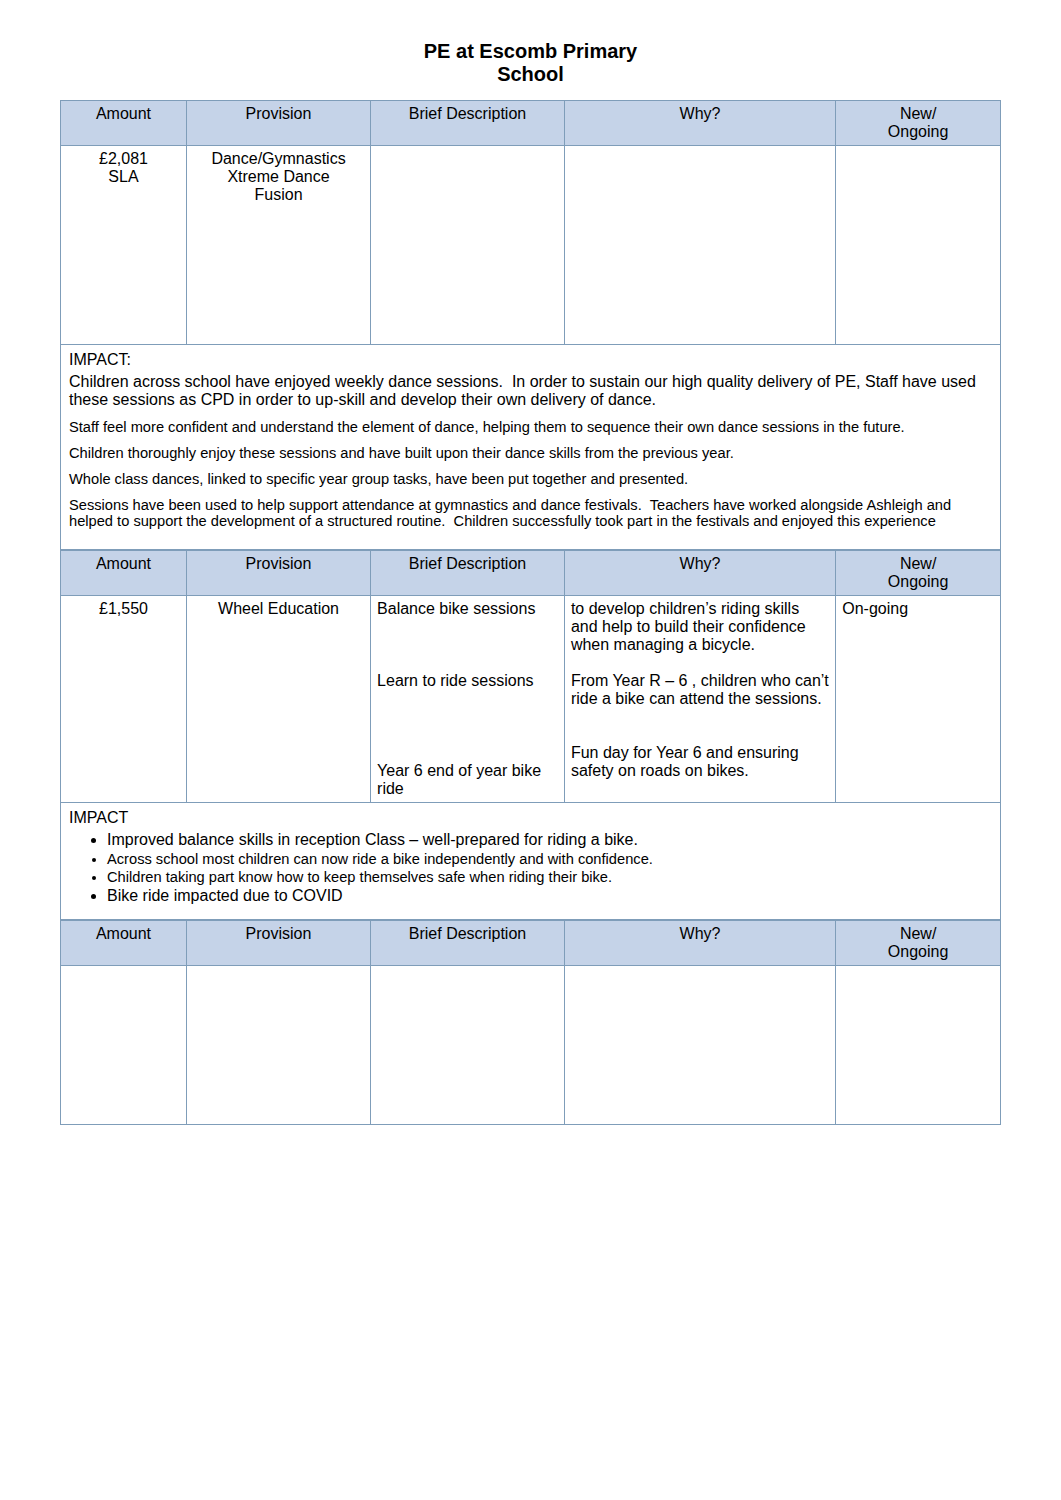PE at Escomb Primary
School
| Amount | Provision | Brief Description | Why? | New/ Ongoing |
| --- | --- | --- | --- | --- |
| £2,081 SLA | Dance/Gymnastics Xtreme Dance Fusion | | | |
IMPACT:
Children across school have enjoyed weekly dance sessions. In order to sustain our high quality delivery of PE, Staff have used these sessions as CPD in order to up-skill and develop their own delivery of dance.
Staff feel more confident and understand the element of dance, helping them to sequence their own dance sessions in the future.
Children thoroughly enjoy these sessions and have built upon their dance skills from the previous year.
Whole class dances, linked to specific year group tasks, have been put together and presented.
Sessions have been used to help support attendance at gymnastics and dance festivals. Teachers have worked alongside Ashleigh and helped to support the development of a structured routine. Children successfully took part in the festivals and enjoyed this experience
| Amount | Provision | Brief Description | Why? | New/ Ongoing |
| --- | --- | --- | --- | --- |
| £1,550 | Wheel Education | Balance bike sessions Learn to ride sessions Year 6 end of year bike ride | to develop children’s riding skills and help to build their confidence when managing a bicycle. From Year R – 6 , children who can’t ride a bike can attend the sessions. Fun day for Year 6 and ensuring safety on roads on bikes. | On-going |
IMPACT
Improved balance skills in reception Class – well-prepared for riding a bike.
Across school most children can now ride a bike independently and with confidence.
Children taking part know how to keep themselves safe when riding their bike.
Bike ride impacted due to COVID
| Amount | Provision | Brief Description | Why? | New/ Ongoing |
| --- | --- | --- | --- | --- |